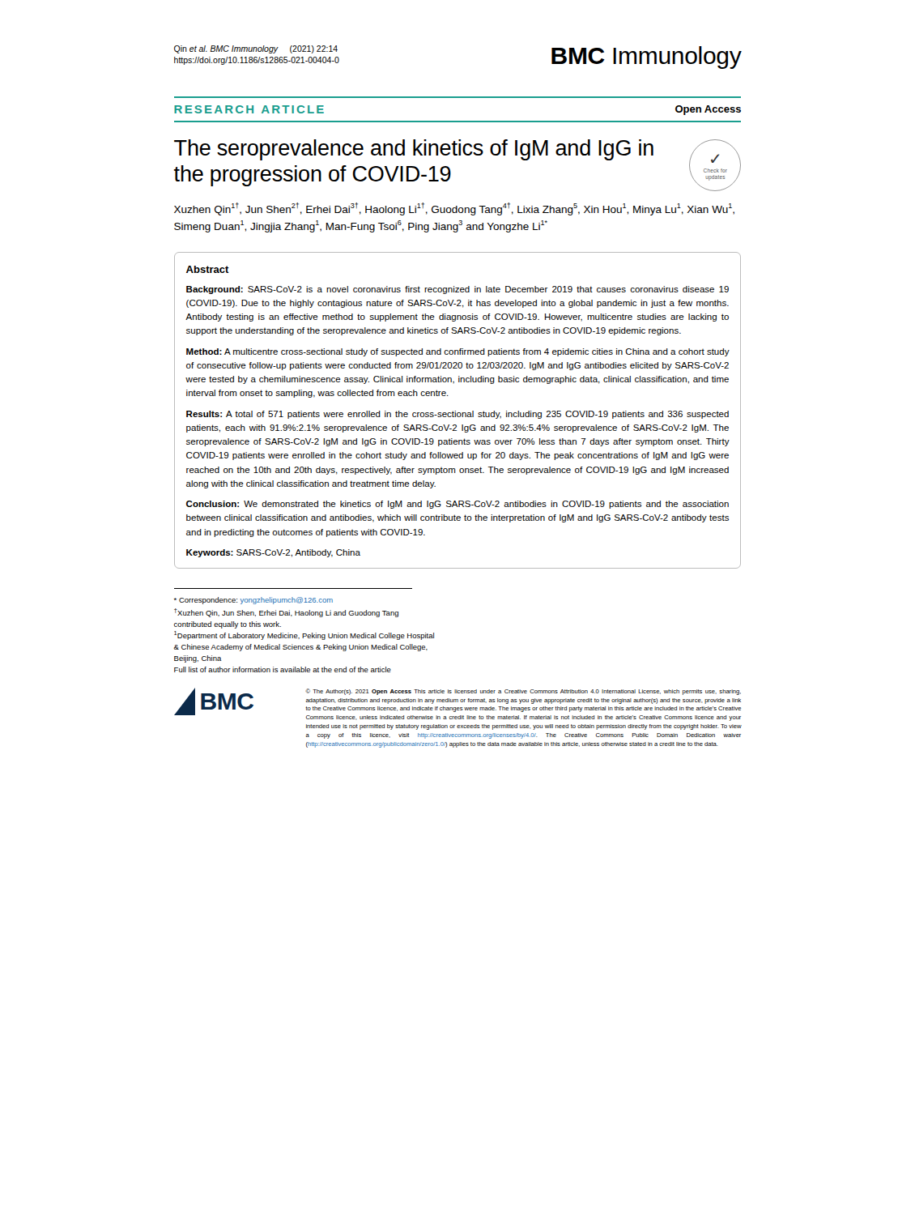Qin et al. BMC Immunology (2021) 22:14
https://doi.org/10.1186/s12865-021-00404-0
BMC Immunology
Research Article
Open Access
The seroprevalence and kinetics of IgM and IgG in the progression of COVID-19
✓
Check for
updates
Xuzhen Qin1†, Jun Shen2†, Erhei Dai3†, Haolong Li1†, Guodong Tang4†, Lixia Zhang5, Xin Hou1, Minya Lu1, Xian Wu1, Simeng Duan1, Jingjia Zhang1, Man-Fung Tsoi6, Ping Jiang3 and Yongzhe Li1*
Abstract
Background: SARS-CoV-2 is a novel coronavirus first recognized in late December 2019 that causes coronavirus disease 19 (COVID-19). Due to the highly contagious nature of SARS-CoV-2, it has developed into a global pandemic in just a few months. Antibody testing is an effective method to supplement the diagnosis of COVID-19. However, multicentre studies are lacking to support the understanding of the seroprevalence and kinetics of SARS-CoV-2 antibodies in COVID-19 epidemic regions.
Method: A multicentre cross-sectional study of suspected and confirmed patients from 4 epidemic cities in China and a cohort study of consecutive follow-up patients were conducted from 29/01/2020 to 12/03/2020. IgM and IgG antibodies elicited by SARS-CoV-2 were tested by a chemiluminescence assay. Clinical information, including basic demographic data, clinical classification, and time interval from onset to sampling, was collected from each centre.
Results: A total of 571 patients were enrolled in the cross-sectional study, including 235 COVID-19 patients and 336 suspected patients, each with 91.9%:2.1% seroprevalence of SARS-CoV-2 IgG and 92.3%:5.4% seroprevalence of SARS-CoV-2 IgM. The seroprevalence of SARS-CoV-2 IgM and IgG in COVID-19 patients was over 70% less than 7 days after symptom onset. Thirty COVID-19 patients were enrolled in the cohort study and followed up for 20 days. The peak concentrations of IgM and IgG were reached on the 10th and 20th days, respectively, after symptom onset. The seroprevalence of COVID-19 IgG and IgM increased along with the clinical classification and treatment time delay.
Conclusion: We demonstrated the kinetics of IgM and IgG SARS-CoV-2 antibodies in COVID-19 patients and the association between clinical classification and antibodies, which will contribute to the interpretation of IgM and IgG SARS-CoV-2 antibody tests and in predicting the outcomes of patients with COVID-19.
Keywords: SARS-CoV-2, Antibody, China
* Correspondence: yongzhelipumch@126.com
†Xuzhen Qin, Jun Shen, Erhei Dai, Haolong Li and Guodong Tang
contributed equally to this work.
1Department of Laboratory Medicine, Peking Union Medical College Hospital
& Chinese Academy of Medical Sciences & Peking Union Medical College,
Beijing, China
Full list of author information is available at the end of the article
BMC
© The Author(s). 2021 Open Access This article is licensed under a Creative Commons Attribution 4.0 International License, which permits use, sharing, adaptation, distribution and reproduction in any medium or format, as long as you give appropriate credit to the original author(s) and the source, provide a link to the Creative Commons licence, and indicate if changes were made. The images or other third party material in this article are included in the article's Creative Commons licence, unless indicated otherwise in a credit line to the material. If material is not included in the article's Creative Commons licence and your intended use is not permitted by statutory regulation or exceeds the permitted use, you will need to obtain permission directly from the copyright holder. To view a copy of this licence, visit http://creativecommons.org/licenses/by/4.0/. The Creative Commons Public Domain Dedication waiver (http://creativecommons.org/publicdomain/zero/1.0/) applies to the data made available in this article, unless otherwise stated in a credit line to the data.